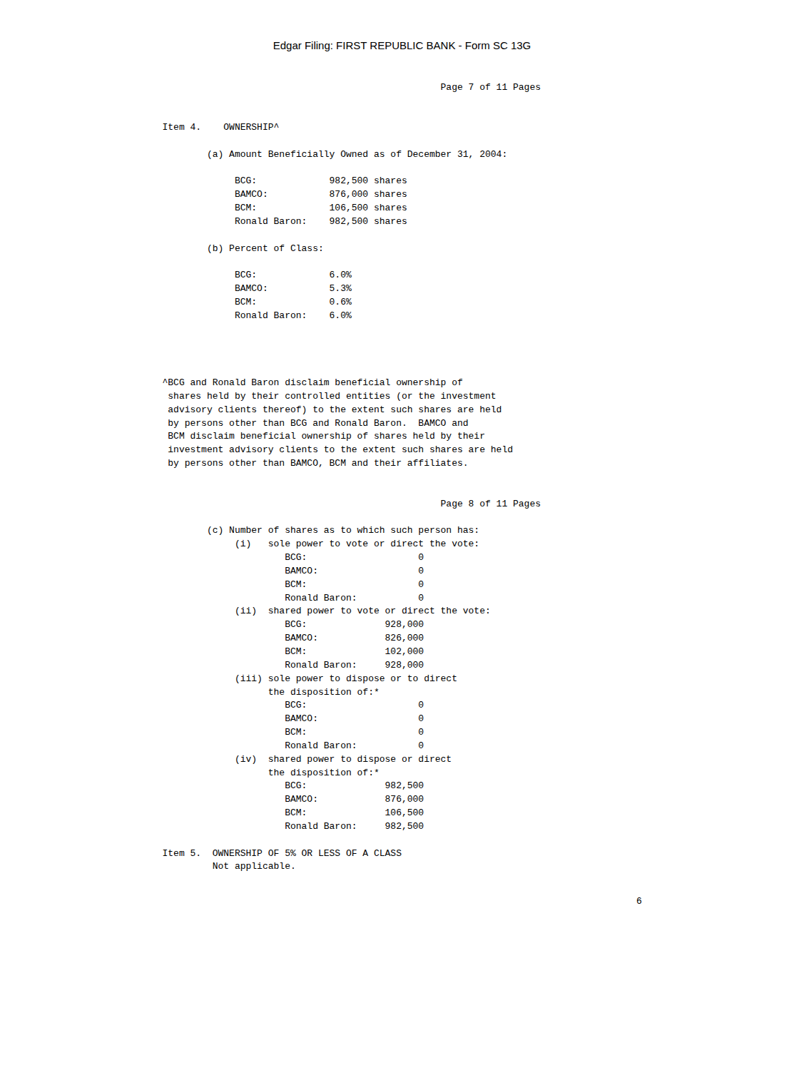Edgar Filing: FIRST REPUBLIC BANK - Form SC 13G
                                                  Page 7 of 11 Pages


Item 4.    OWNERSHIP^

        (a) Amount Beneficially Owned as of December 31, 2004:

             BCG:             982,500 shares
             BAMCO:           876,000 shares
             BCM:             106,500 shares
             Ronald Baron:    982,500 shares

        (b) Percent of Class:

             BCG:             6.0%
             BAMCO:           5.3%
             BCM:             0.6%
             Ronald Baron:    6.0%




^BCG and Ronald Baron disclaim beneficial ownership of
 shares held by their controlled entities (or the investment
 advisory clients thereof) to the extent such shares are held
 by persons other than BCG and Ronald Baron.  BAMCO and
 BCM disclaim beneficial ownership of shares held by their
 investment advisory clients to the extent such shares are held
 by persons other than BAMCO, BCM and their affiliates.


                                                  Page 8 of 11 Pages

        (c) Number of shares as to which such person has:
             (i)   sole power to vote or direct the vote:
                      BCG:                    0
                      BAMCO:                  0
                      BCM:                    0
                      Ronald Baron:           0
             (ii)  shared power to vote or direct the vote:
                      BCG:              928,000
                      BAMCO:            826,000
                      BCM:              102,000
                      Ronald Baron:     928,000
             (iii) sole power to dispose or to direct
                   the disposition of:*
                      BCG:                    0
                      BAMCO:                  0
                      BCM:                    0
                      Ronald Baron:           0
             (iv)  shared power to dispose or direct
                   the disposition of:*
                      BCG:              982,500
                      BAMCO:            876,000
                      BCM:              106,500
                      Ronald Baron:     982,500

Item 5.  OWNERSHIP OF 5% OR LESS OF A CLASS
         Not applicable.
6